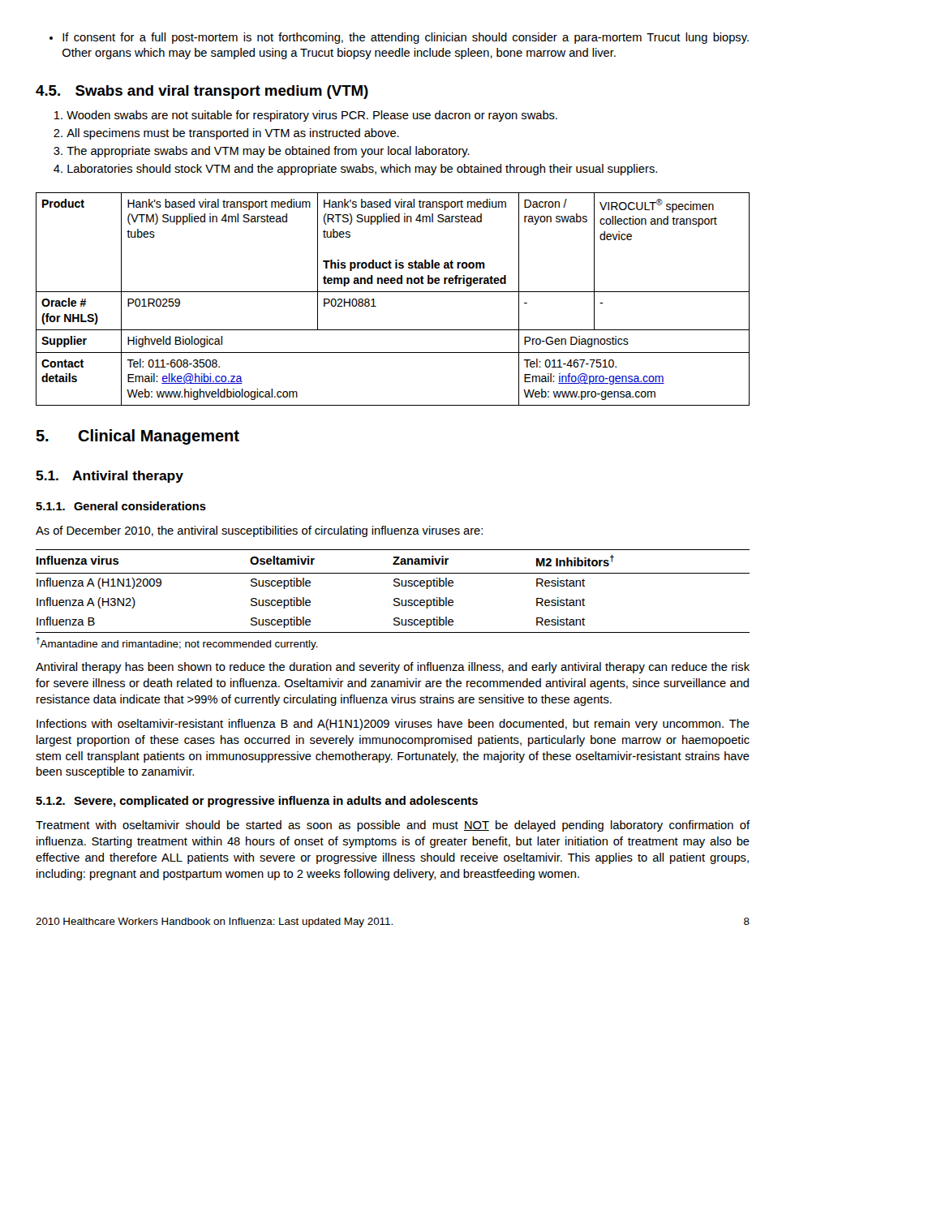If consent for a full post-mortem is not forthcoming, the attending clinician should consider a para-mortem Trucut lung biopsy. Other organs which may be sampled using a Trucut biopsy needle include spleen, bone marrow and liver.
4.5. Swabs and viral transport medium (VTM)
Wooden swabs are not suitable for respiratory virus PCR. Please use dacron or rayon swabs.
All specimens must be transported in VTM as instructed above.
The appropriate swabs and VTM may be obtained from your local laboratory.
Laboratories should stock VTM and the appropriate swabs, which may be obtained through their usual suppliers.
| Product | Hank's based viral transport medium (VTM) Supplied in 4ml Sarstead tubes | Hank's based viral transport medium (RTS) Supplied in 4ml Sarstead tubes This product is stable at room temp and need not be refrigerated | Dacron / rayon swabs | VIROCULT ® specimen collection and transport device |
| Oracle # (for NHLS) | P01R0259 | P02H0881 | - | - |
| Supplier | Highveld Biological | Pro-Gen Diagnostics |
| Contact details | Tel: 011-608-3508. Email: elke@hibi.co.za Web: www.highveldbiological.com | Tel: 011-467-7510. Email: info@pro-gensa.com Web: www.pro-gensa.com |
5. Clinical Management
5.1. Antiviral therapy
5.1.1. General considerations
As of December 2010, the antiviral susceptibilities of circulating influenza viruses are:
| Influenza virus | Oseltamivir | Zanamivir | M2 Inhibitors † |
| --- | --- | --- | --- |
| Influenza A (H1N1)2009 | Susceptible | Susceptible | Resistant |
| Influenza A (H3N2) | Susceptible | Susceptible | Resistant |
| Influenza B | Susceptible | Susceptible | Resistant |
†Amantadine and rimantadine; not recommended currently.
Antiviral therapy has been shown to reduce the duration and severity of influenza illness, and early antiviral therapy can reduce the risk for severe illness or death related to influenza. Oseltamivir and zanamivir are the recommended antiviral agents, since surveillance and resistance data indicate that >99% of currently circulating influenza virus strains are sensitive to these agents.
Infections with oseltamivir-resistant influenza B and A(H1N1)2009 viruses have been documented, but remain very uncommon. The largest proportion of these cases has occurred in severely immunocompromised patients, particularly bone marrow or haemopoetic stem cell transplant patients on immunosuppressive chemotherapy. Fortunately, the majority of these oseltamivir-resistant strains have been susceptible to zanamivir.
5.1.2. Severe, complicated or progressive influenza in adults and adolescents
Treatment with oseltamivir should be started as soon as possible and must NOT be delayed pending laboratory confirmation of influenza. Starting treatment within 48 hours of onset of symptoms is of greater benefit, but later initiation of treatment may also be effective and therefore ALL patients with severe or progressive illness should receive oseltamivir. This applies to all patient groups, including: pregnant and postpartum women up to 2 weeks following delivery, and breastfeeding women.
2010 Healthcare Workers Handbook on Influenza: Last updated May 2011. 8